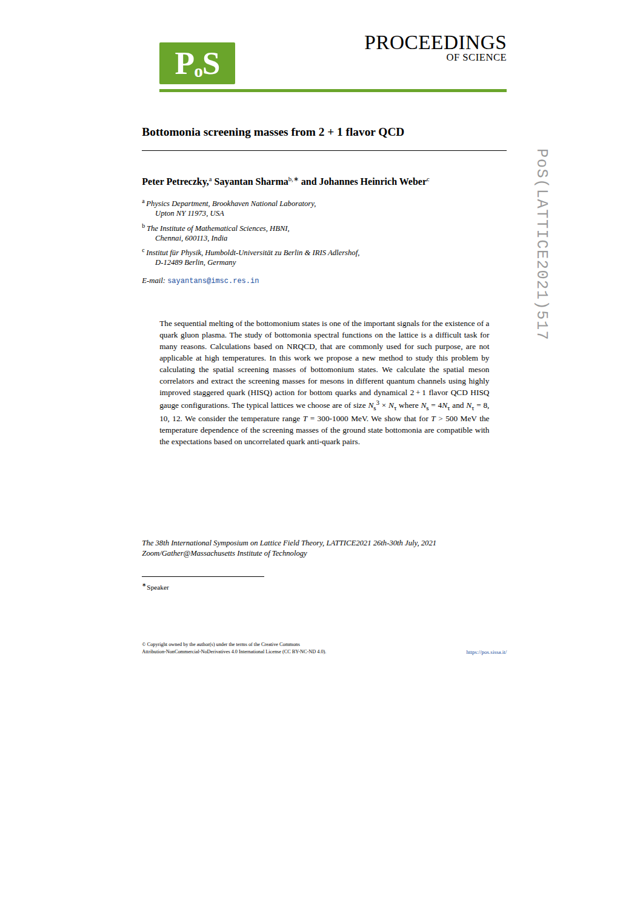PoS
PROCEEDINGS
OF SCIENCE
Bottomonia screening masses from 2 + 1 flavor QCD
Peter Petreczky,a Sayantan Sharmab,∗ and Johannes Heinrich Weberc
a Physics Department, Brookhaven National Laboratory,
Upton NY 11973, USA
b The Institute of Mathematical Sciences, HBNI,
Chennai, 600113, India
c Institut für Physik, Humboldt-Universität zu Berlin & IRIS Adlershof,
D-12489 Berlin, Germany
E-mail: sayantans@imsc.res.in
The sequential melting of the bottomonium states is one of the important signals for the existence of a quark gluon plasma. The study of bottomonia spectral functions on the lattice is a difficult task for many reasons. Calculations based on NRQCD, that are commonly used for such purpose, are not applicable at high temperatures. In this work we propose a new method to study this problem by calculating the spatial screening masses of bottomonium states. We calculate the spatial meson correlators and extract the screening masses for mesons in different quantum channels using highly improved staggered quark (HISQ) action for bottom quarks and dynamical 2 + 1 flavor QCD HISQ gauge configurations. The typical lattices we choose are of size Ns3 × Nτ where Ns = 4Nτ and Nτ = 8, 10, 12. We consider the temperature range T = 300-1000 MeV. We show that for T > 500 MeV the temperature dependence of the screening masses of the ground state bottomonia are compatible with the expectations based on uncorrelated quark anti-quark pairs.
The 38th International Symposium on Lattice Field Theory, LATTICE2021 26th-30th July, 2021
Zoom/Gather@Massachusetts Institute of Technology
∗Speaker
© Copyright owned by the author(s) under the terms of the Creative Commons
Attribution-NonCommercial-NoDerivatives 4.0 International License (CC BY-NC-ND 4.0).
https://pos.sissa.it/
PoS(LATTICE2021)517